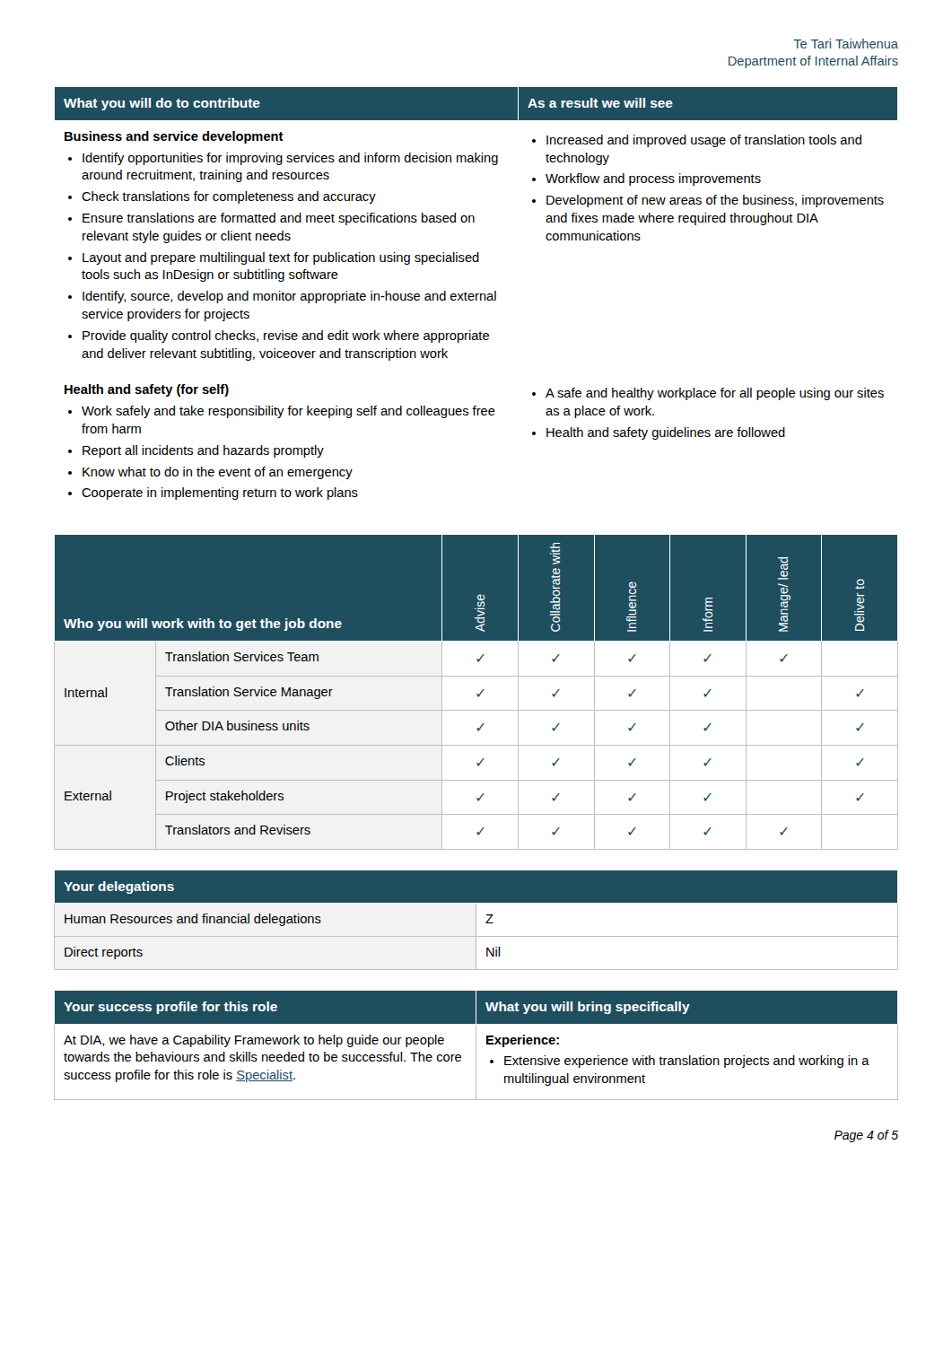Te Tari Taiwhenua
Department of Internal Affairs
| What you will do to contribute | As a result we will see |
| --- | --- |
| Business and service development Identify opportunities for improving services and inform decision making around recruitment, training and resources Check translations for completeness and accuracy Ensure translations are formatted and meet specifications based on relevant style guides or client needs Layout and prepare multilingual text for publication using specialised tools such as InDesign or subtitling software Identify, source, develop and monitor appropriate in-house and external service providers for projects Provide quality control checks, revise and edit work where appropriate and deliver relevant subtitling, voiceover and transcription work | Increased and improved usage of translation tools and technology Workflow and process improvements Development of new areas of the business, improvements and fixes made where required throughout DIA communications |
| Health and safety (for self) Work safely and take responsibility for keeping self and colleagues free from harm Report all incidents and hazards promptly Know what to do in the event of an emergency Cooperate in implementing return to work plans | A safe and healthy workplace for all people using our sites as a place of work. Health and safety guidelines are followed |
| Who you will work with to get the job done | Advise | Collaborate with | Influence | Inform | Manage/ lead | Deliver to |
| --- | --- | --- | --- | --- | --- | --- |
| Internal | Translation Services Team | ✓ | ✓ | ✓ | ✓ | ✓ | |
| Translation Service Manager | ✓ | ✓ | ✓ | ✓ | | ✓ |
| Other DIA business units | ✓ | ✓ | ✓ | ✓ | | ✓ |
| External | Clients | ✓ | ✓ | ✓ | ✓ | | ✓ |
| Project stakeholders | ✓ | ✓ | ✓ | ✓ | | ✓ |
| Translators and Revisers | ✓ | ✓ | ✓ | ✓ | ✓ | |
| Your delegations |
| --- |
| Human Resources and financial delegations | Z |
| Direct reports | Nil |
| Your success profile for this role | What you will bring specifically |
| --- | --- |
| At DIA, we have a Capability Framework to help guide our people towards the behaviours and skills needed to be successful. The core success profile for this role is Specialist . | Experience: Extensive experience with translation projects and working in a multilingual environment |
Page 4 of 5